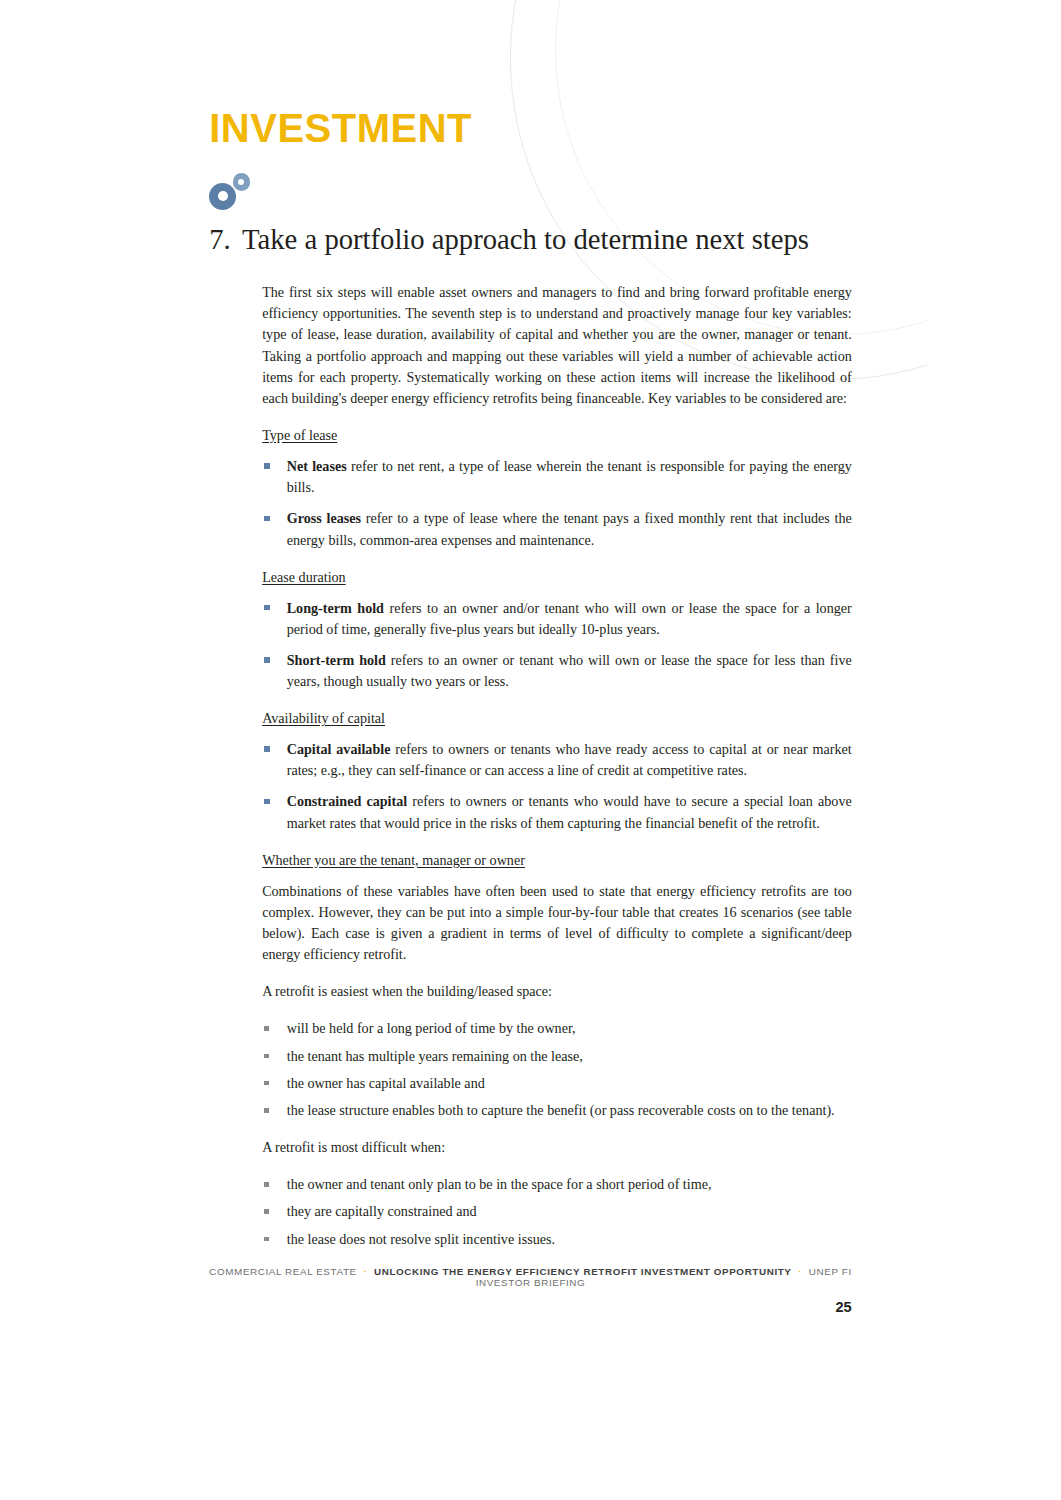Investment
7. Take a portfolio approach to determine next steps
The first six steps will enable asset owners and managers to find and bring forward profitable energy efficiency opportunities. The seventh step is to understand and proactively manage four key variables: type of lease, lease duration, availability of capital and whether you are the owner, manager or tenant. Taking a portfolio approach and mapping out these variables will yield a number of achievable action items for each property. Systematically working on these action items will increase the likelihood of each building's deeper energy efficiency retrofits being financeable. Key variables to be considered are:
Type of lease
Net leases refer to net rent, a type of lease wherein the tenant is responsible for paying the energy bills.
Gross leases refer to a type of lease where the tenant pays a fixed monthly rent that includes the energy bills, common-area expenses and maintenance.
Lease duration
Long-term hold refers to an owner and/or tenant who will own or lease the space for a longer period of time, generally five-plus years but ideally 10-plus years.
Short-term hold refers to an owner or tenant who will own or lease the space for less than five years, though usually two years or less.
Availability of capital
Capital available refers to owners or tenants who have ready access to capital at or near market rates; e.g., they can self-finance or can access a line of credit at competitive rates.
Constrained capital refers to owners or tenants who would have to secure a special loan above market rates that would price in the risks of them capturing the financial benefit of the retrofit.
Whether you are the tenant, manager or owner
Combinations of these variables have often been used to state that energy efficiency retrofits are too complex. However, they can be put into a simple four-by-four table that creates 16 scenarios (see table below). Each case is given a gradient in terms of level of difficulty to complete a significant/deep energy efficiency retrofit.
A retrofit is easiest when the building/leased space:
will be held for a long period of time by the owner,
the tenant has multiple years remaining on the lease,
the owner has capital available and
the lease structure enables both to capture the benefit (or pass recoverable costs on to the tenant).
A retrofit is most difficult when:
the owner and tenant only plan to be in the space for a short period of time,
they are capitally constrained and
the lease does not resolve split incentive issues.
Commercial Real Estate · Unlocking the Energy Efficiency Retrofit Investment Opportunity · UNEP FI Investor Briefing
25